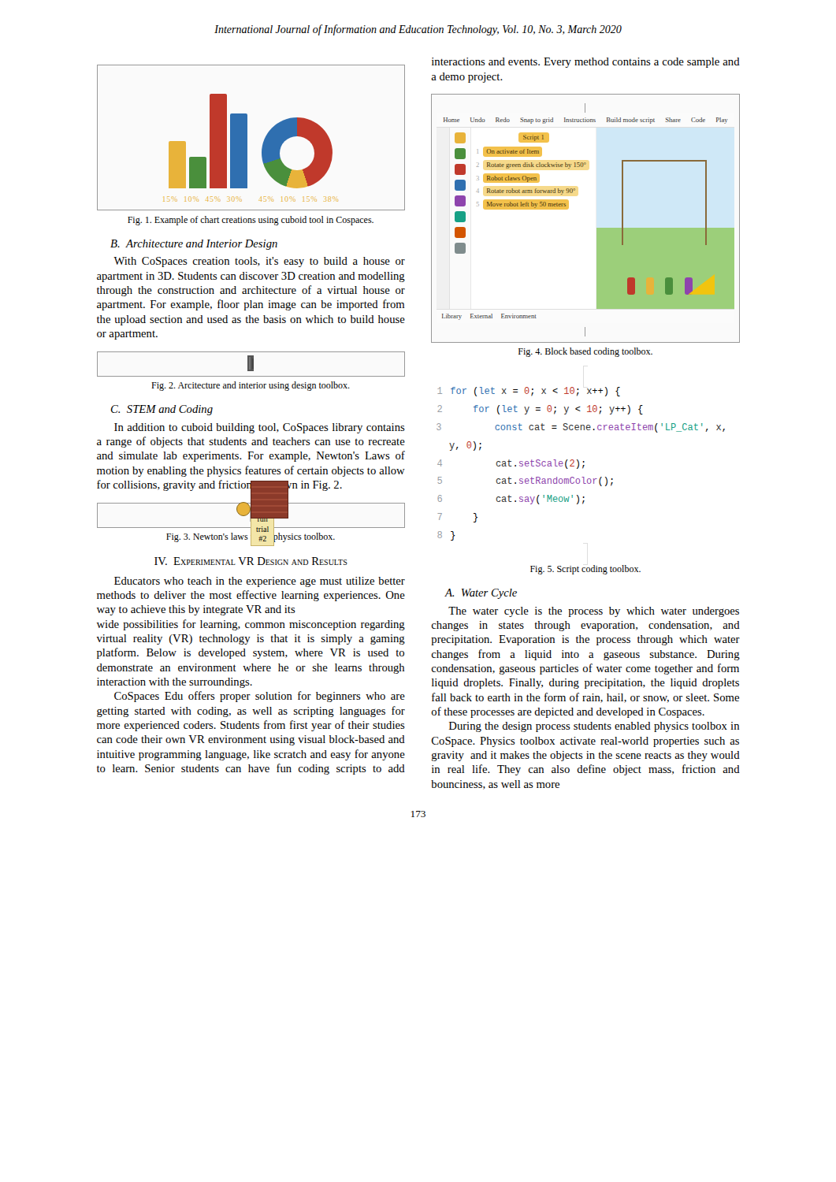International Journal of Information and Education Technology, Vol. 10, No. 3, March 2020
15% 10% 45% 30% 45% 10% 15% 38%
Fig. 1. Example of chart creations using cuboid tool in Cospaces.
B. Architecture and Interior Design
With CoSpaces creation tools, it's easy to build a house or apartment in 3D. Students can discover 3D creation and modelling through the construction and architecture of a virtual house or apartment. For example, floor plan image can be imported from the upload section and used as the basis on which to build house or apartment.
Fig. 2. Arcitecture and interior using design toolbox.
C. STEM and Coding
In addition to cuboid building tool, CoSpaces library contains a range of objects that students and teachers can use to recreate and simulate lab experiments. For example, Newton's Laws of motion by enabling the physics features of certain objects to allow for collisions, gravity and friction as shown in Fig. 2.
run trial #1 run trial #2
Fig. 3. Newton's laws using physics toolbox.
IV. Experimental VR Design and Results
Educators who teach in the experience age must utilize better methods to deliver the most effective learning experiences. One way to achieve this by integrate VR and its
wide possibilities for learning, common misconception regarding virtual reality (VR) technology is that it is simply a gaming platform. Below is developed system, where VR is used to demonstrate an environment where he or she learns through interaction with the surroundings.
CoSpaces Edu offers proper solution for beginners who are getting started with coding, as well as scripting languages for more experienced coders. Students from first year of their studies can code their own VR environment using visual block-based and intuitive programming language, like scratch and easy for anyone to learn. Senior students can have fun coding scripts to add interactions and events. Every method contains a code sample and a demo project.
Home Undo Redo Snap to grid Instructions Build mode script Share Code Play Script 1 1 On activate of Item 2 Rotate green disk clockwise by 150° 3 Robot claws Open 4 Rotate robot arm forward by 90° 5 Move robot left by 50 meters Library External Environment
Fig. 4. Block based coding toolbox.
1 for (let x = 0; x < 10; x++) { 2 for (let y = 0; y < 10; y++) { 3 const cat = Scene.createItem('LP_Cat', x, y, 0); 4 cat.setScale(2); 5 cat.setRandomColor(); 6 cat.say('Meow'); 7 } 8}
Fig. 5. Script coding toolbox.
A. Water Cycle
The water cycle is the process by which water undergoes changes in states through evaporation, condensation, and precipitation. Evaporation is the process through which water changes from a liquid into a gaseous substance. During condensation, gaseous particles of water come together and form liquid droplets. Finally, during precipitation, the liquid droplets fall back to earth in the form of rain, hail, or snow, or sleet. Some of these processes are depicted and developed in Cospaces.
During the design process students enabled physics toolbox in CoSpace. Physics toolbox activate real-world properties such as gravity and it makes the objects in the scene reacts as they would in real life. They can also define object mass, friction and bounciness, as well as more
173